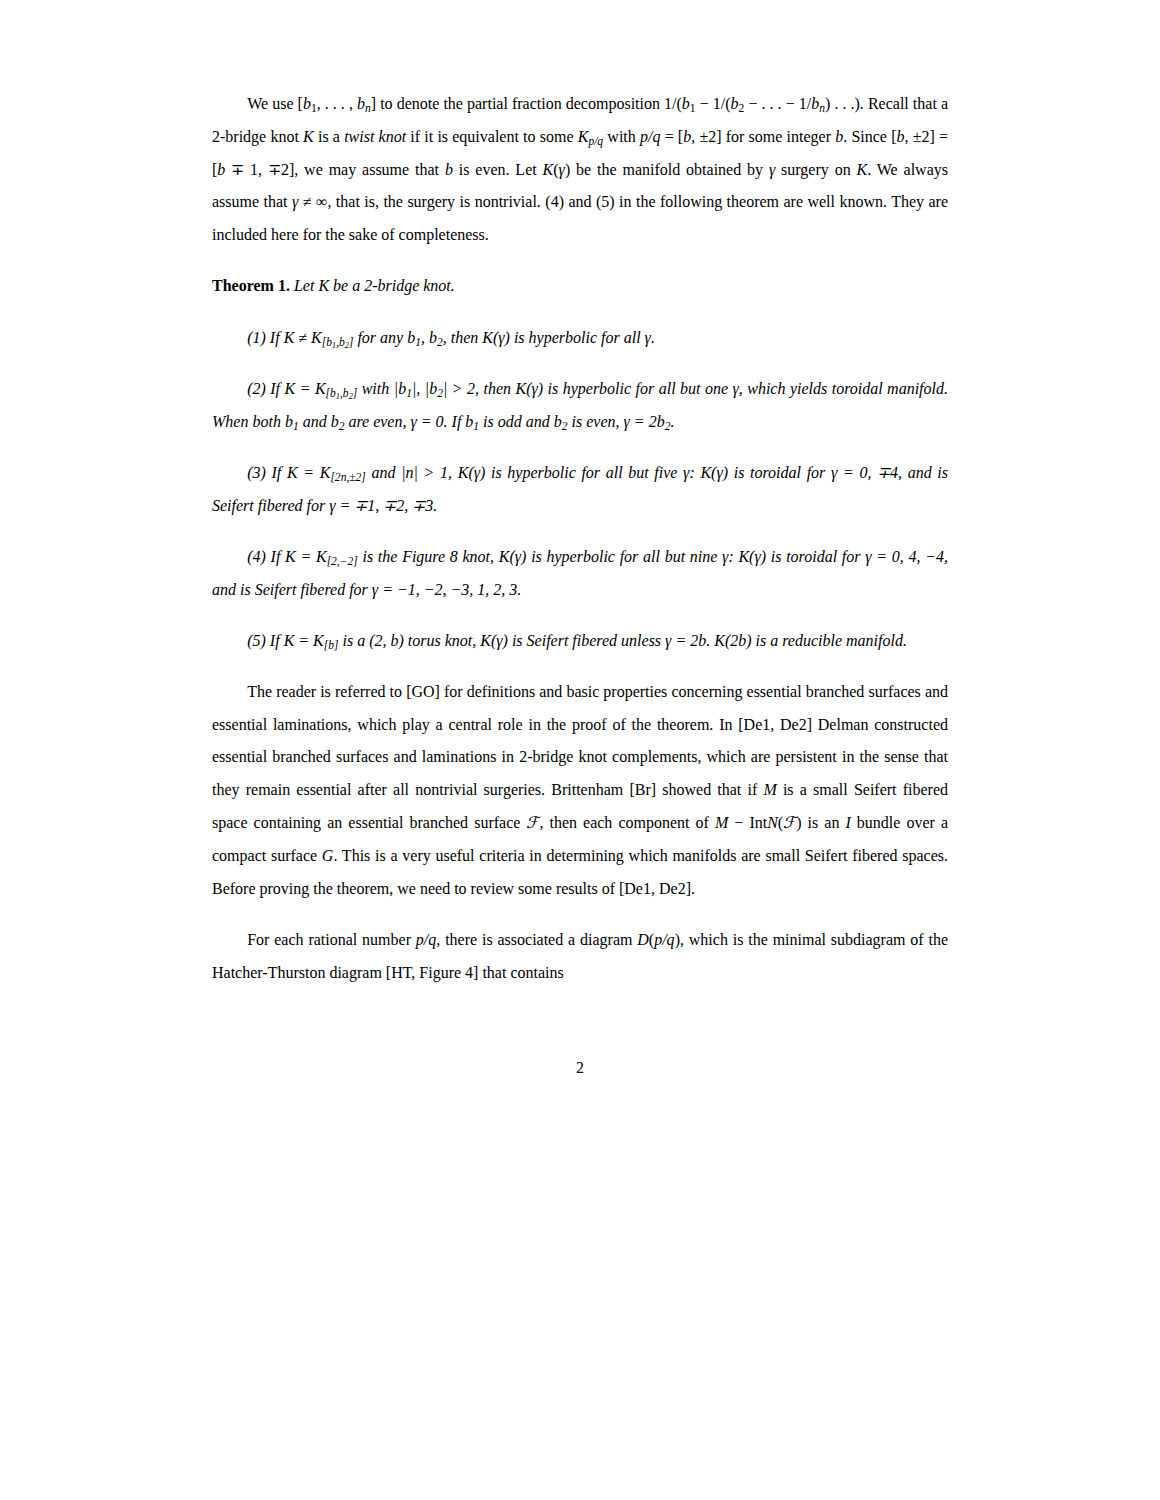We use [b1, . . . , bn] to denote the partial fraction decomposition 1/(b1 − 1/(b2 − . . . − 1/bn) . . .). Recall that a 2-bridge knot K is a twist knot if it is equivalent to some Kp/q with p/q = [b, ±2] for some integer b. Since [b, ±2] = [b ∓ 1, ∓2], we may assume that b is even. Let K(γ) be the manifold obtained by γ surgery on K. We always assume that γ ≠ ∞, that is, the surgery is nontrivial. (4) and (5) in the following theorem are well known. They are included here for the sake of completeness.
Theorem 1. Let K be a 2-bridge knot.
(1) If K ≠ K[b1,b2] for any b1, b2, then K(γ) is hyperbolic for all γ.
(2) If K = K[b1,b2] with |b1|, |b2| > 2, then K(γ) is hyperbolic for all but one γ, which yields toroidal manifold. When both b1 and b2 are even, γ = 0. If b1 is odd and b2 is even, γ = 2b2.
(3) If K = K[2n,±2] and |n| > 1, K(γ) is hyperbolic for all but five γ: K(γ) is toroidal for γ = 0, ∓4, and is Seifert fibered for γ = ∓1, ∓2, ∓3.
(4) If K = K[2,−2] is the Figure 8 knot, K(γ) is hyperbolic for all but nine γ: K(γ) is toroidal for γ = 0, 4, −4, and is Seifert fibered for γ = −1, −2, −3, 1, 2, 3.
(5) If K = K[b] is a (2, b) torus knot, K(γ) is Seifert fibered unless γ = 2b. K(2b) is a reducible manifold.
The reader is referred to [GO] for definitions and basic properties concerning essential branched surfaces and essential laminations, which play a central role in the proof of the theorem. In [De1, De2] Delman constructed essential branched surfaces and laminations in 2-bridge knot complements, which are persistent in the sense that they remain essential after all nontrivial surgeries. Brittenham [Br] showed that if M is a small Seifert fibered space containing an essential branched surface ℱ, then each component of M − IntN(ℱ) is an I bundle over a compact surface G. This is a very useful criteria in determining which manifolds are small Seifert fibered spaces. Before proving the theorem, we need to review some results of [De1, De2].
For each rational number p/q, there is associated a diagram D(p/q), which is the minimal subdiagram of the Hatcher-Thurston diagram [HT, Figure 4] that contains
2